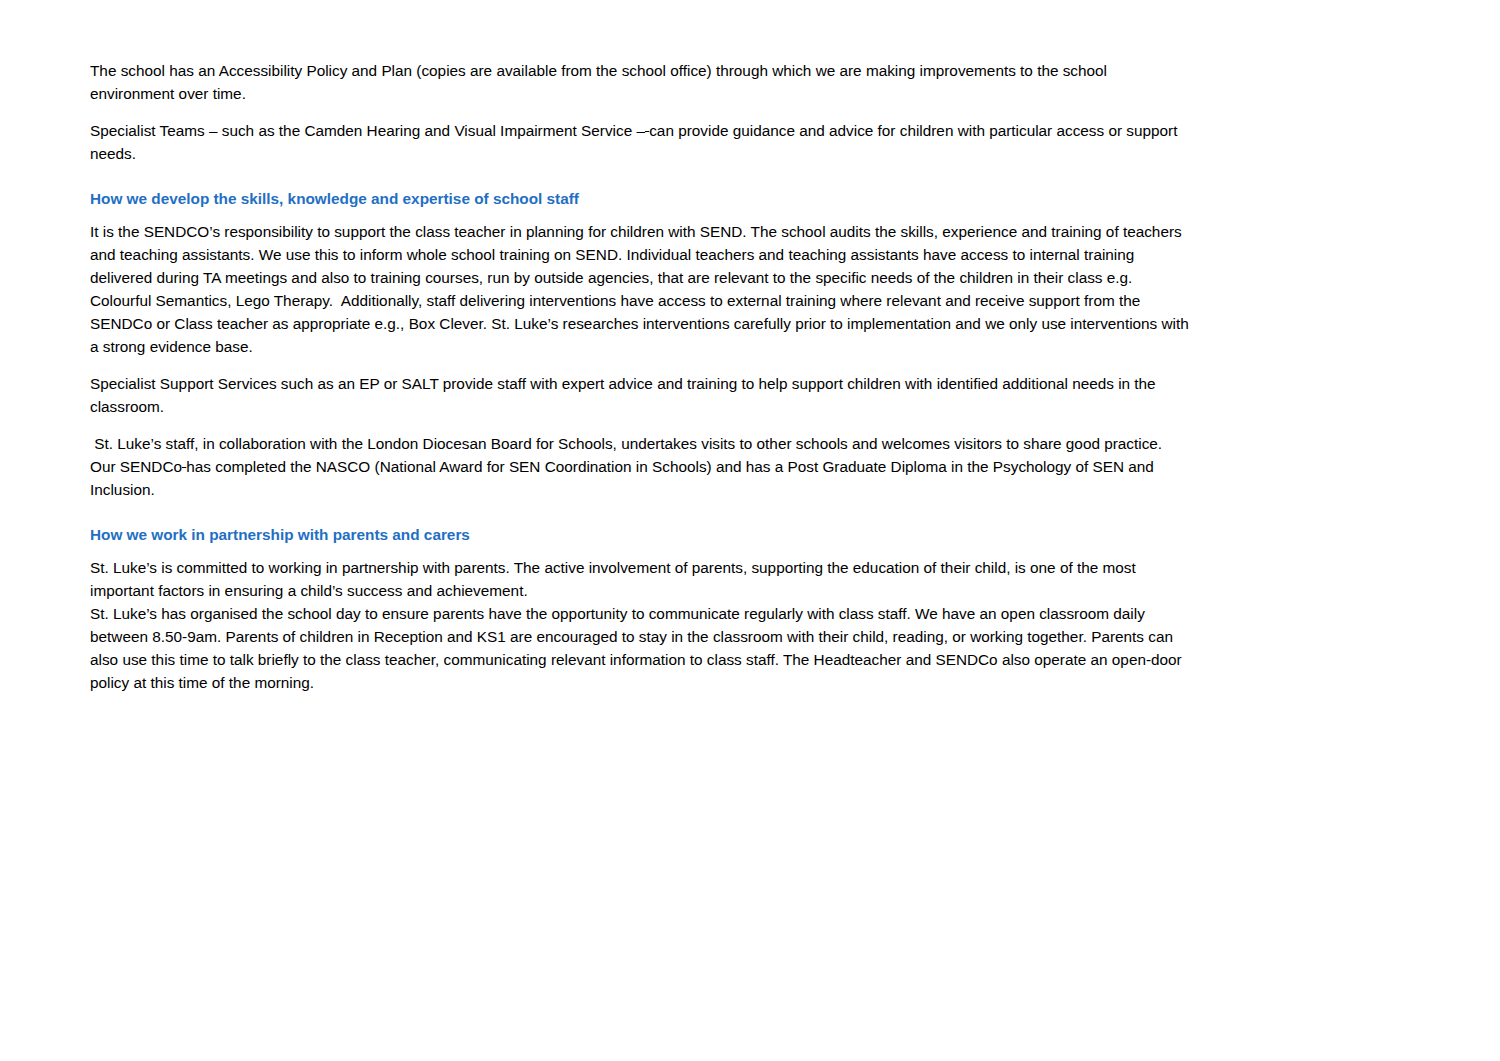The school has an Accessibility Policy and Plan (copies are available from the school office) through which we are making improvements to the school environment over time.
Specialist Teams – such as the Camden Hearing and Visual Impairment Service – can provide guidance and advice for children with particular access or support needs.
How we develop the skills, knowledge and expertise of school staff
It is the SENDCO’s responsibility to support the class teacher in planning for children with SEND. The school audits the skills, experience and training of teachers and teaching assistants. We use this to inform whole school training on SEND. Individual teachers and teaching assistants have access to internal training delivered during TA meetings and also to training courses, run by outside agencies, that are relevant to the specific needs of the children in their class e.g. Colourful Semantics, Lego Therapy. Additionally, staff delivering interventions have access to external training where relevant and receive support from the SENDCo or Class teacher as appropriate e.g., Box Clever. St. Luke’s researches interventions carefully prior to implementation and we only use interventions with a strong evidence base.
Specialist Support Services such as an EP or SALT provide staff with expert advice and training to help support children with identified additional needs in the classroom.
St. Luke’s staff, in collaboration with the London Diocesan Board for Schools, undertakes visits to other schools and welcomes visitors to share good practice. Our SENDCo has completed the NASCO (National Award for SEN Coordination in Schools) and has a Post Graduate Diploma in the Psychology of SEN and Inclusion.
How we work in partnership with parents and carers
St. Luke’s is committed to working in partnership with parents. The active involvement of parents, supporting the education of their child, is one of the most important factors in ensuring a child’s success and achievement.
St. Luke’s has organised the school day to ensure parents have the opportunity to communicate regularly with class staff. We have an open classroom daily between 8.50-9am. Parents of children in Reception and KS1 are encouraged to stay in the classroom with their child, reading, or working together. Parents can also use this time to talk briefly to the class teacher, communicating relevant information to class staff. The Headteacher and SENDCo also operate an open-door policy at this time of the morning.